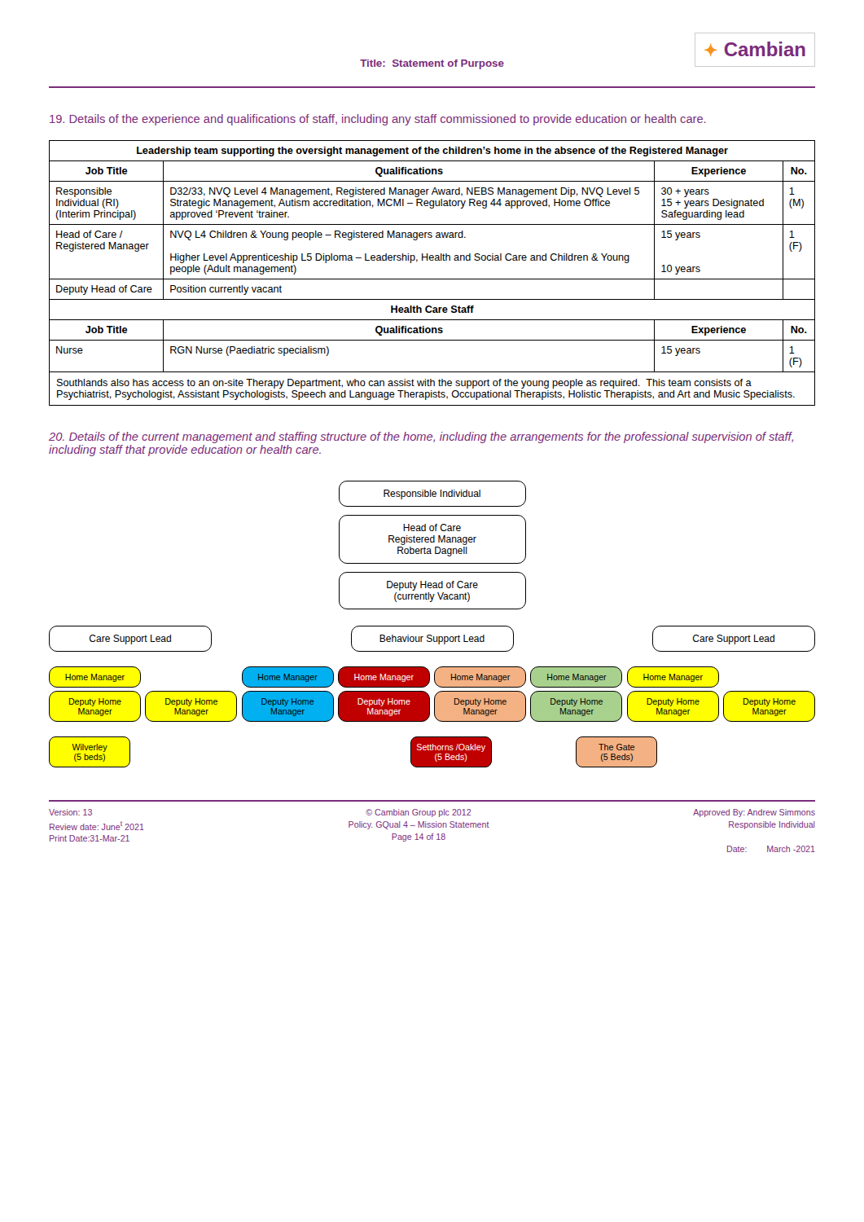✦ Cambian
Title: Statement of Purpose
19. Details of the experience and qualifications of staff, including any staff commissioned to provide education or health care.
| Leadership team supporting the oversight management of the children’s home in the absence of the Registered Manager |
| Job Title | Qualifications | Experience | No. |
| Responsible Individual (RI) (Interim Principal) | D32/33, NVQ Level 4 Management, Registered Manager Award, NEBS Management Dip, NVQ Level 5 Strategic Management, Autism accreditation, MCMI – Regulatory Reg 44 approved, Home Office approved ‘Prevent ‘trainer. | 30 + years 15 + years Designated Safeguarding lead | 1 (M) |
| Head of Care / Registered Manager | NVQ L4 Children & Young people – Registered Managers award. Higher Level Apprenticeship L5 Diploma – Leadership, Health and Social Care and Children & Young people (Adult management) | 15 years 10 years | 1 (F) |
| Deputy Head of Care | Position currently vacant | | |
| Health Care Staff |
| Job Title | Qualifications | Experience | No. |
| Nurse | RGN Nurse (Paediatric specialism) | 15 years | 1 (F) |
| Southlands also has access to an on-site Therapy Department, who can assist with the support of the young people as required. This team consists of a Psychiatrist, Psychologist, Assistant Psychologists, Speech and Language Therapists, Occupational Therapists, Holistic Therapists, and Art and Music Specialists. |
20. Details of the current management and staffing structure of the home, including the arrangements for the professional supervision of staff, including staff that provide education or health care.
Responsible Individual
Head of Care
Registered Manager
Roberta Dagnell
Deputy Head of Care
(currently Vacant)
Care Support Lead
Behaviour Support Lead
Care Support Lead
Home Manager
Deputy Home Manager
Deputy Home Manager
Home Manager
Deputy Home Manager
Home Manager
Deputy Home Manager
Home Manager
Deputy Home Manager
Home Manager
Deputy Home Manager
Home Manager
Deputy Home Manager
Deputy Home Manager
Wilverley
(5 beds)
Setthorns /Oakley
(5 Beds)
The Gate
(5 Beds)
Version: 13
Review date: Junet 2021
Print Date:31-Mar-21
© Cambian Group plc 2012
Policy. GQual 4 – Mission Statement
Page 14 of 18
Approved By: Andrew Simmons
Responsible Individual
Date: March -2021